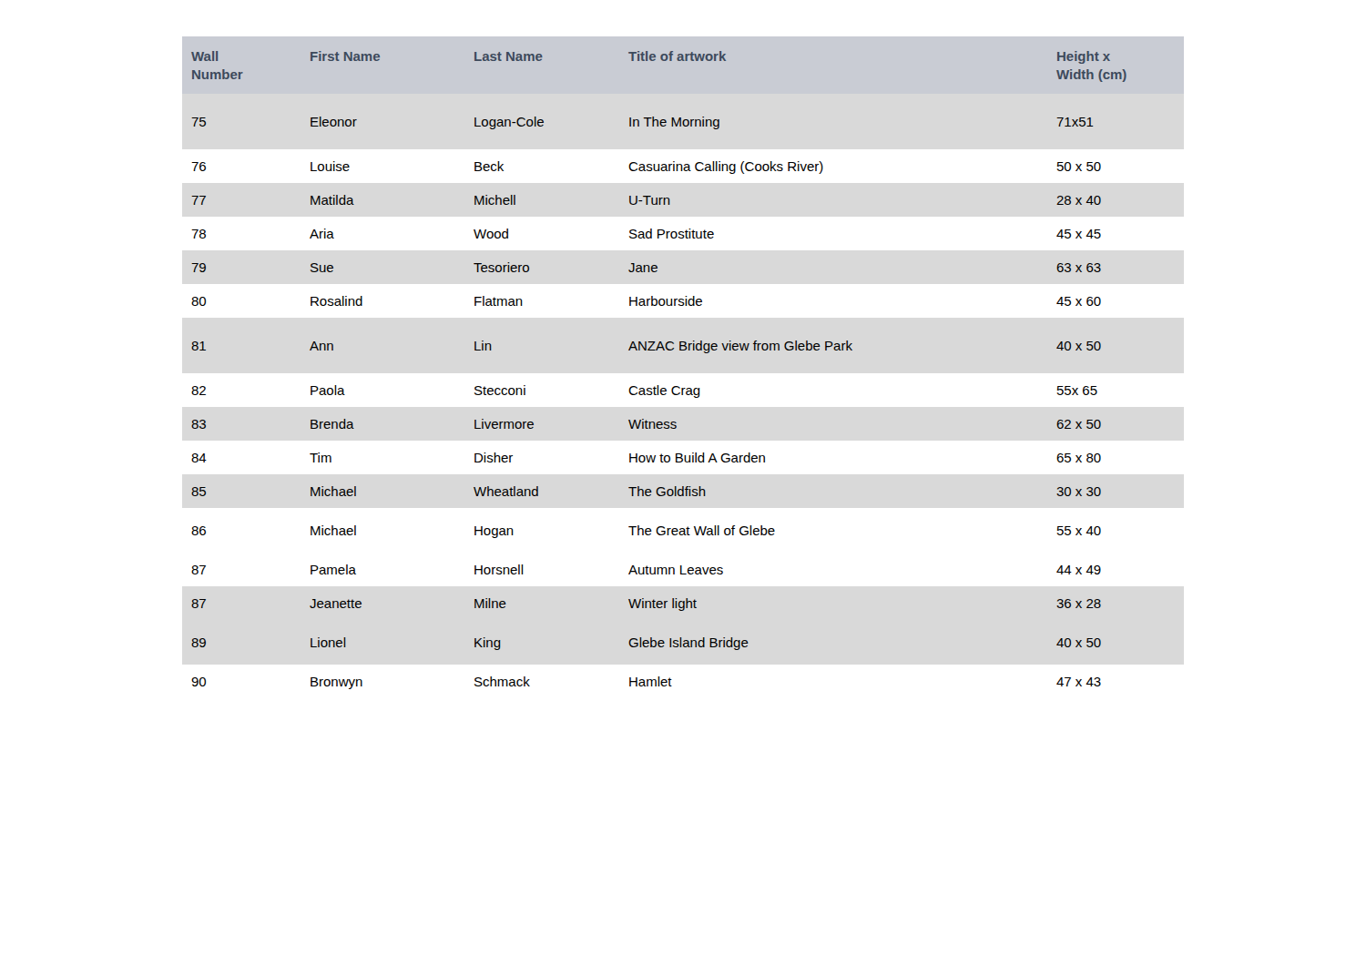| Wall Number | First Name | Last Name | Title of artwork | Height x Width (cm) |
| --- | --- | --- | --- | --- |
| 75 | Eleonor | Logan-Cole | In The Morning | 71x51 |
| 76 | Louise | Beck | Casuarina Calling (Cooks River) | 50 x 50 |
| 77 | Matilda | Michell | U-Turn | 28 x 40 |
| 78 | Aria | Wood | Sad Prostitute | 45 x 45 |
| 79 | Sue | Tesoriero | Jane | 63 x 63 |
| 80 | Rosalind | Flatman | Harbourside | 45 x 60 |
| 81 | Ann | Lin | ANZAC Bridge view from Glebe Park | 40 x 50 |
| 82 | Paola | Stecconi | Castle Crag | 55x 65 |
| 83 | Brenda | Livermore | Witness | 62 x 50 |
| 84 | Tim | Disher | How to Build A Garden | 65 x 80 |
| 85 | Michael | Wheatland | The Goldfish | 30 x 30 |
| 86 | Michael | Hogan | The Great Wall of Glebe | 55 x 40 |
| 87 | Pamela | Horsnell | Autumn Leaves | 44 x 49 |
| 87 | Jeanette | Milne | Winter light | 36 x 28 |
| 89 | Lionel | King | Glebe Island Bridge | 40 x 50 |
| 90 | Bronwyn | Schmack | Hamlet | 47 x 43 |